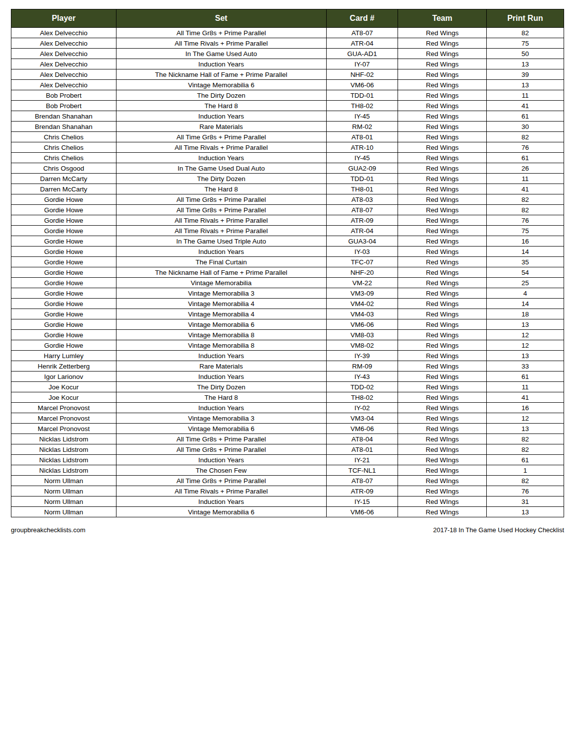| Player | Set | Card # | Team | Print Run |
| --- | --- | --- | --- | --- |
| Alex Delvecchio | All Time Gr8s + Prime Parallel | AT8-07 | Red Wings | 82 |
| Alex Delvecchio | All Time Rivals + Prime Parallel | ATR-04 | Red Wings | 75 |
| Alex Delvecchio | In The Game Used Auto | GUA-AD1 | Red Wings | 50 |
| Alex Delvecchio | Induction Years | IY-07 | Red Wings | 13 |
| Alex Delvecchio | The Nickname Hall of Fame + Prime Parallel | NHF-02 | Red Wings | 39 |
| Alex Delvecchio | Vintage Memorabilia 6 | VM6-06 | Red Wings | 13 |
| Bob Probert | The Dirty Dozen | TDD-01 | Red Wings | 11 |
| Bob Probert | The Hard 8 | TH8-02 | Red Wings | 41 |
| Brendan Shanahan | Induction Years | IY-45 | Red Wings | 61 |
| Brendan Shanahan | Rare Materials | RM-02 | Red Wings | 30 |
| Chris Chelios | All Time Gr8s + Prime Parallel | AT8-01 | Red Wings | 82 |
| Chris Chelios | All Time Rivals + Prime Parallel | ATR-10 | Red Wings | 76 |
| Chris Chelios | Induction Years | IY-45 | Red Wings | 61 |
| Chris Osgood | In The Game Used Dual Auto | GUA2-09 | Red Wings | 26 |
| Darren McCarty | The Dirty Dozen | TDD-01 | Red Wings | 11 |
| Darren McCarty | The Hard 8 | TH8-01 | Red Wings | 41 |
| Gordie Howe | All Time Gr8s + Prime Parallel | AT8-03 | Red Wings | 82 |
| Gordie Howe | All Time Gr8s + Prime Parallel | AT8-07 | Red Wings | 82 |
| Gordie Howe | All Time Rivals + Prime Parallel | ATR-09 | Red Wings | 76 |
| Gordie Howe | All Time Rivals + Prime Parallel | ATR-04 | Red Wings | 75 |
| Gordie Howe | In The Game Used Triple Auto | GUA3-04 | Red Wings | 16 |
| Gordie Howe | Induction Years | IY-03 | Red Wings | 14 |
| Gordie Howe | The Final Curtain | TFC-07 | Red Wings | 35 |
| Gordie Howe | The Nickname Hall of Fame + Prime Parallel | NHF-20 | Red Wings | 54 |
| Gordie Howe | Vintage Memorabilia | VM-22 | Red Wings | 25 |
| Gordie Howe | Vintage Memorabilia 3 | VM3-09 | Red Wings | 4 |
| Gordie Howe | Vintage Memorabilia 4 | VM4-02 | Red Wings | 14 |
| Gordie Howe | Vintage Memorabilia 4 | VM4-03 | Red Wings | 18 |
| Gordie Howe | Vintage Memorabilia 6 | VM6-06 | Red Wings | 13 |
| Gordie Howe | Vintage Memorabilia 8 | VM8-03 | Red Wings | 12 |
| Gordie Howe | Vintage Memorabilia 8 | VM8-02 | Red Wings | 12 |
| Harry Lumley | Induction Years | IY-39 | Red Wings | 13 |
| Henrik Zetterberg | Rare Materials | RM-09 | Red Wings | 33 |
| Igor Larionov | Induction Years | IY-43 | Red Wings | 61 |
| Joe Kocur | The Dirty Dozen | TDD-02 | Red Wings | 11 |
| Joe Kocur | The Hard 8 | TH8-02 | Red Wings | 41 |
| Marcel Pronovost | Induction Years | IY-02 | Red Wings | 16 |
| Marcel Pronovost | Vintage Memorabilia 3 | VM3-04 | Red Wings | 12 |
| Marcel Pronovost | Vintage Memorabilia 6 | VM6-06 | Red Wings | 13 |
| Nicklas Lidstrom | All Time Gr8s + Prime Parallel | AT8-04 | Red WIngs | 82 |
| Nicklas Lidstrom | All Time Gr8s + Prime Parallel | AT8-01 | Red WIngs | 82 |
| Nicklas Lidstrom | Induction Years | IY-21 | Red WIngs | 61 |
| Nicklas Lidstrom | The Chosen Few | TCF-NL1 | Red WIngs | 1 |
| Norm Ullman | All Time Gr8s + Prime Parallel | AT8-07 | Red WIngs | 82 |
| Norm Ullman | All Time Rivals + Prime Parallel | ATR-09 | Red WIngs | 76 |
| Norm Ullman | Induction Years | IY-15 | Red WIngs | 31 |
| Norm Ullman | Vintage Memorabilia 6 | VM6-06 | Red WIngs | 13 |
groupbreakchecklists.com 2017-18 In The Game Used Hockey Checklist